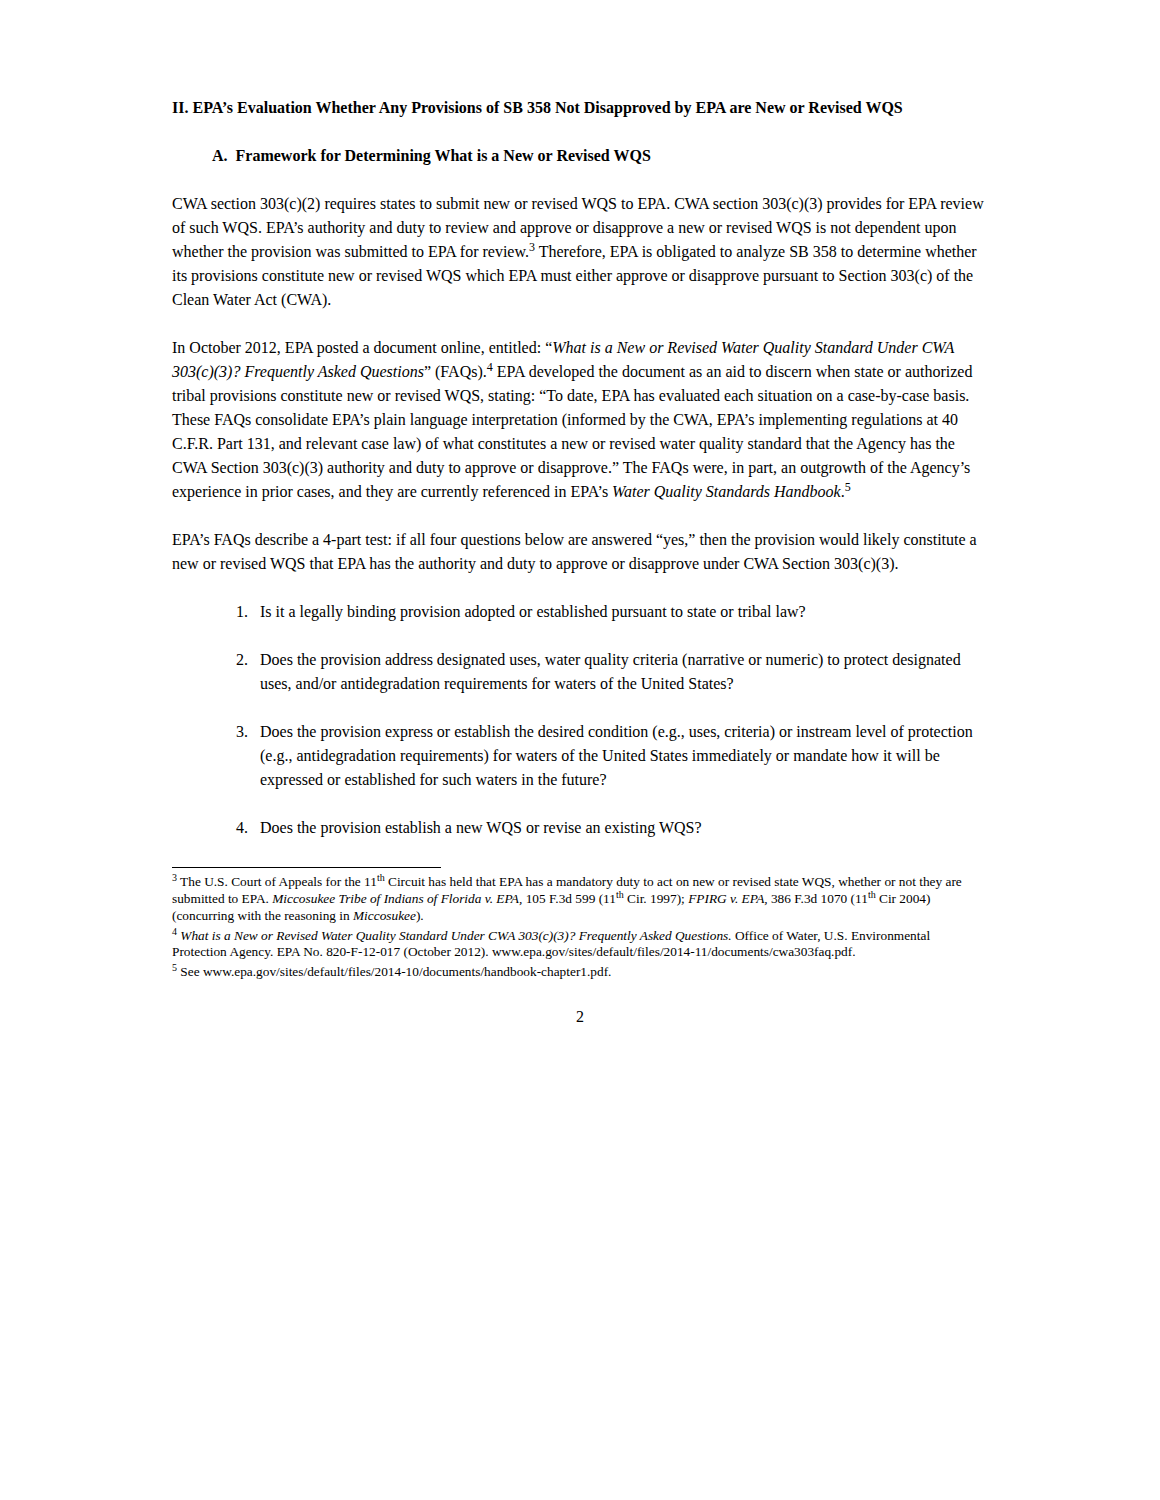II. EPA’s Evaluation Whether Any Provisions of SB 358 Not Disapproved by EPA are New or Revised WQS
A. Framework for Determining What is a New or Revised WQS
CWA section 303(c)(2) requires states to submit new or revised WQS to EPA. CWA section 303(c)(3) provides for EPA review of such WQS. EPA’s authority and duty to review and approve or disapprove a new or revised WQS is not dependent upon whether the provision was submitted to EPA for review.3 Therefore, EPA is obligated to analyze SB 358 to determine whether its provisions constitute new or revised WQS which EPA must either approve or disapprove pursuant to Section 303(c) of the Clean Water Act (CWA).
In October 2012, EPA posted a document online, entitled: “What is a New or Revised Water Quality Standard Under CWA 303(c)(3)? Frequently Asked Questions” (FAQs).4 EPA developed the document as an aid to discern when state or authorized tribal provisions constitute new or revised WQS, stating: “To date, EPA has evaluated each situation on a case-by-case basis. These FAQs consolidate EPA’s plain language interpretation (informed by the CWA, EPA’s implementing regulations at 40 C.F.R. Part 131, and relevant case law) of what constitutes a new or revised water quality standard that the Agency has the CWA Section 303(c)(3) authority and duty to approve or disapprove.” The FAQs were, in part, an outgrowth of the Agency’s experience in prior cases, and they are currently referenced in EPA’s Water Quality Standards Handbook.5
EPA’s FAQs describe a 4-part test: if all four questions below are answered “yes,” then the provision would likely constitute a new or revised WQS that EPA has the authority and duty to approve or disapprove under CWA Section 303(c)(3).
Is it a legally binding provision adopted or established pursuant to state or tribal law?
Does the provision address designated uses, water quality criteria (narrative or numeric) to protect designated uses, and/or antidegradation requirements for waters of the United States?
Does the provision express or establish the desired condition (e.g., uses, criteria) or instream level of protection (e.g., antidegradation requirements) for waters of the United States immediately or mandate how it will be expressed or established for such waters in the future?
Does the provision establish a new WQS or revise an existing WQS?
3 The U.S. Court of Appeals for the 11th Circuit has held that EPA has a mandatory duty to act on new or revised state WQS, whether or not they are submitted to EPA. Miccosukee Tribe of Indians of Florida v. EPA, 105 F.3d 599 (11th Cir. 1997); FPIRG v. EPA, 386 F.3d 1070 (11th Cir 2004) (concurring with the reasoning in Miccosukee).
4 What is a New or Revised Water Quality Standard Under CWA 303(c)(3)? Frequently Asked Questions. Office of Water, U.S. Environmental Protection Agency. EPA No. 820-F-12-017 (October 2012). www.epa.gov/sites/default/files/2014-11/documents/cwa303faq.pdf.
5 See www.epa.gov/sites/default/files/2014-10/documents/handbook-chapter1.pdf.
2